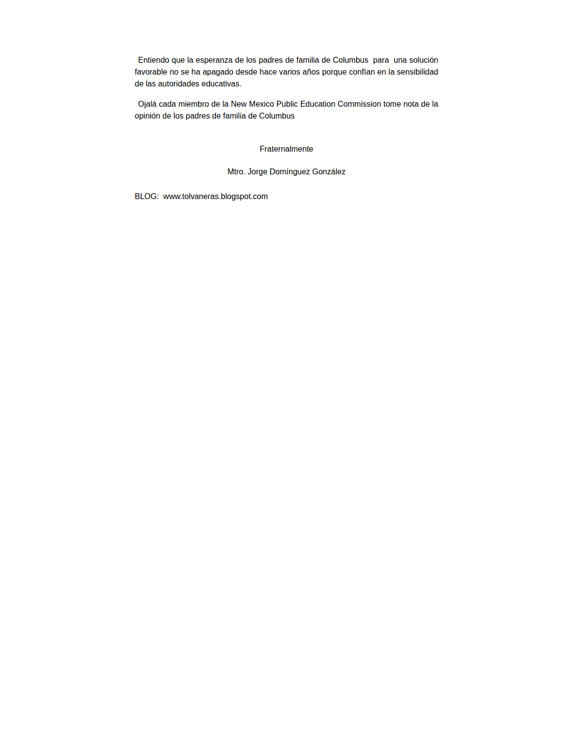Entiendo que la esperanza de los padres de familia de Columbus para una solución favorable no se ha apagado desde hace varios años porque confían en la sensibilidad de las autoridades educativas.
Ojalá cada miembro de la New Mexico Public Education Commission tome nota de la opinión de los padres de familia de Columbus
Fraternalmente
Mtro. Jorge Domínguez González
BLOG: www.tolvaneras.blogspot.com